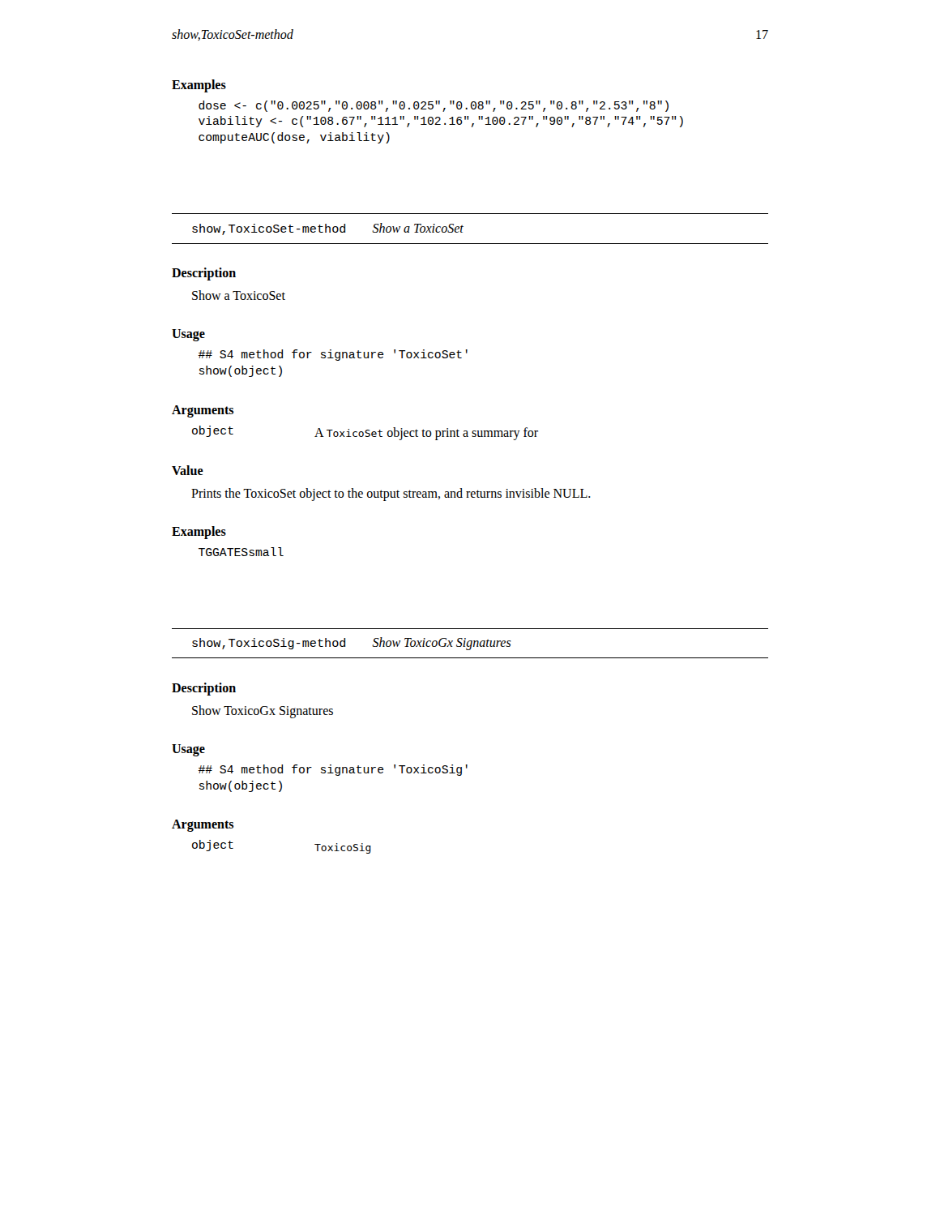show,ToxicoSet-method 17
Examples
dose <- c("0.0025","0.008","0.025","0.08","0.25","0.8","2.53","8")
viability <- c("108.67","111","102.16","100.27","90","87","74","57")
computeAUC(dose, viability)
show,ToxicoSet-method Show a ToxicoSet
Description
Show a ToxicoSet
Usage
## S4 method for signature 'ToxicoSet'
show(object)
Arguments
object
A ToxicoSet object to print a summary for
Value
Prints the ToxicoSet object to the output stream, and returns invisible NULL.
Examples
TGGATESsmall
show,ToxicoSig-method Show ToxicoGx Signatures
Description
Show ToxicoGx Signatures
Usage
## S4 method for signature 'ToxicoSig'
show(object)
Arguments
object
ToxicoSig